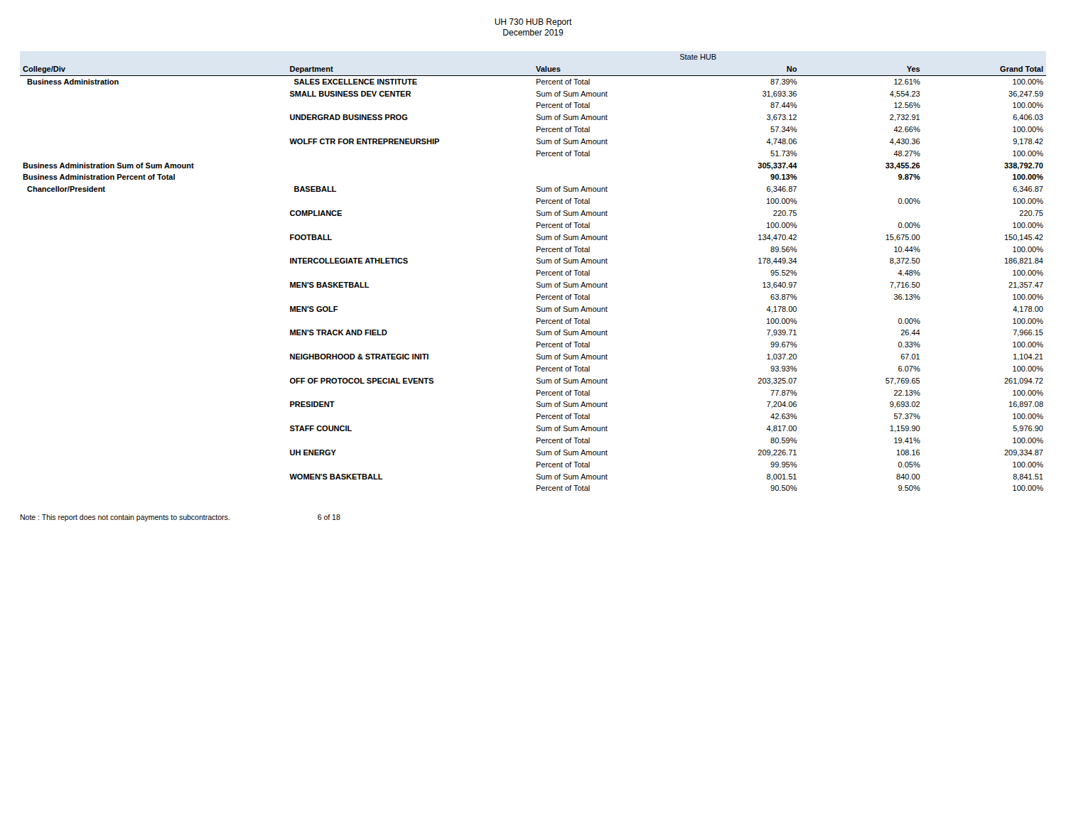UH 730 HUB Report
December 2019
| | | | State HUB | |
| --- | --- | --- | --- | --- |
| College/Div | Department | Values | No | Yes | Grand Total |
| Business Administration | SALES EXCELLENCE INSTITUTE | Percent of Total | 87.39% | 12.61% | 100.00% |
| | SMALL BUSINESS DEV CENTER | Sum of Sum Amount | 31,693.36 | 4,554.23 | 36,247.59 |
| | | Percent of Total | 87.44% | 12.56% | 100.00% |
| | UNDERGRAD BUSINESS PROG | Sum of Sum Amount | 3,673.12 | 2,732.91 | 6,406.03 |
| | | Percent of Total | 57.34% | 42.66% | 100.00% |
| | WOLFF CTR FOR ENTREPRENEURSHIP | Sum of Sum Amount | 4,748.06 | 4,430.36 | 9,178.42 |
| | | Percent of Total | 51.73% | 48.27% | 100.00% |
| Business Administration Sum of Sum Amount | | 305,337.44 | 33,455.26 | 338,792.70 |
| Business Administration Percent of Total | | 90.13% | 9.87% | 100.00% |
| Chancellor/President | BASEBALL | Sum of Sum Amount | 6,346.87 | | 6,346.87 |
| | | Percent of Total | 100.00% | 0.00% | 100.00% |
| | COMPLIANCE | Sum of Sum Amount | 220.75 | | 220.75 |
| | | Percent of Total | 100.00% | 0.00% | 100.00% |
| | FOOTBALL | Sum of Sum Amount | 134,470.42 | 15,675.00 | 150,145.42 |
| | | Percent of Total | 89.56% | 10.44% | 100.00% |
| | INTERCOLLEGIATE ATHLETICS | Sum of Sum Amount | 178,449.34 | 8,372.50 | 186,821.84 |
| | | Percent of Total | 95.52% | 4.48% | 100.00% |
| | MEN'S BASKETBALL | Sum of Sum Amount | 13,640.97 | 7,716.50 | 21,357.47 |
| | | Percent of Total | 63.87% | 36.13% | 100.00% |
| | MEN'S GOLF | Sum of Sum Amount | 4,178.00 | | 4,178.00 |
| | | Percent of Total | 100.00% | 0.00% | 100.00% |
| | MEN'S TRACK AND FIELD | Sum of Sum Amount | 7,939.71 | 26.44 | 7,966.15 |
| | | Percent of Total | 99.67% | 0.33% | 100.00% |
| | NEIGHBORHOOD & STRATEGIC INITI | Sum of Sum Amount | 1,037.20 | 67.01 | 1,104.21 |
| | | Percent of Total | 93.93% | 6.07% | 100.00% |
| | OFF OF PROTOCOL SPECIAL EVENTS | Sum of Sum Amount | 203,325.07 | 57,769.65 | 261,094.72 |
| | | Percent of Total | 77.87% | 22.13% | 100.00% |
| | PRESIDENT | Sum of Sum Amount | 7,204.06 | 9,693.02 | 16,897.08 |
| | | Percent of Total | 42.63% | 57.37% | 100.00% |
| | STAFF COUNCIL | Sum of Sum Amount | 4,817.00 | 1,159.90 | 5,976.90 |
| | | Percent of Total | 80.59% | 19.41% | 100.00% |
| | UH ENERGY | Sum of Sum Amount | 209,226.71 | 108.16 | 209,334.87 |
| | | Percent of Total | 99.95% | 0.05% | 100.00% |
| | WOMEN'S BASKETBALL | Sum of Sum Amount | 8,001.51 | 840.00 | 8,841.51 |
| | | Percent of Total | 90.50% | 9.50% | 100.00% |
Note : This report does not contain payments to subcontractors. 6 of 18